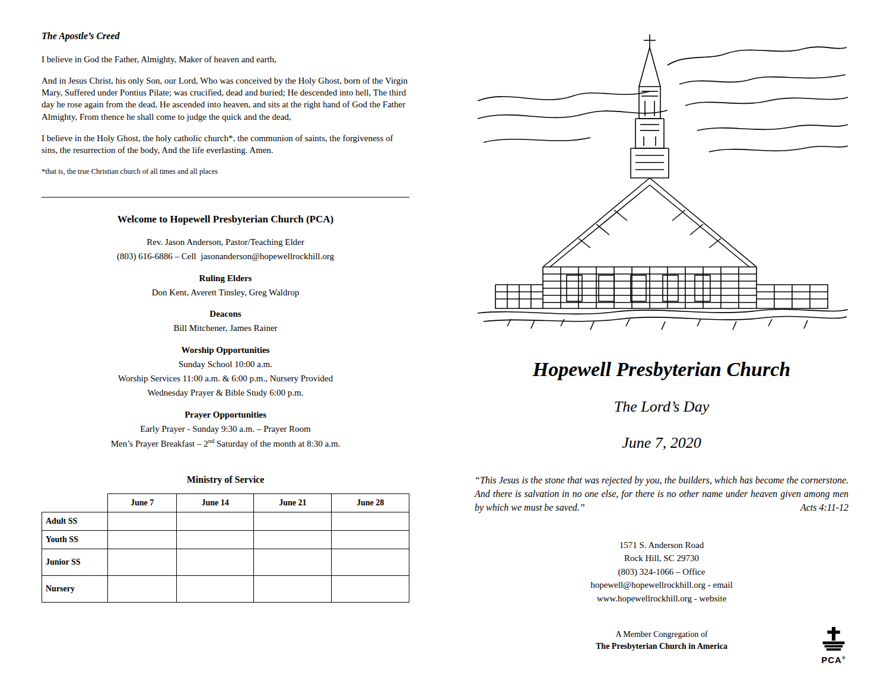The Apostle’s Creed
I believe in God the Father, Almighty, Maker of heaven and earth,
And in Jesus Christ, his only Son, our Lord, Who was conceived by the Holy Ghost, born of the Virgin Mary, Suffered under Pontius Pilate; was crucified, dead and buried; He descended into hell, The third day he rose again from the dead, He ascended into heaven, and sits at the right hand of God the Father Almighty, From thence he shall come to judge the quick and the dead,
I believe in the Holy Ghost, the holy catholic church*, the communion of saints, the forgiveness of sins, the resurrection of the body, And the life everlasting. Amen.
*that is, the true Christian church of all times and all places
Welcome to Hopewell Presbyterian Church (PCA)
Rev. Jason Anderson, Pastor/Teaching Elder
(803) 616-6886 – Cell jasonanderson@hopewellrockhill.org
Ruling Elders
Don Kent, Averett Tinsley, Greg Waldrop
Deacons
Bill Mitchener, James Rainer
Worship Opportunities
Sunday School 10:00 a.m.
Worship Services 11:00 a.m. & 6:00 p.m., Nursery Provided
Wednesday Prayer & Bible Study 6:00 p.m.
Prayer Opportunities
Early Prayer - Sunday 9:30 a.m. – Prayer Room
Men’s Prayer Breakfast – 2nd Saturday of the month at 8:30 a.m.
Ministry of Service
| | June 7 | June 14 | June 21 | June 28 |
| --- | --- | --- | --- | --- |
| Adult SS | | | | |
| Youth SS | | | | |
| Junior SS | | | | |
| Nursery | | | | |
Hopewell Presbyterian Church line drawing
Hopewell Presbyterian Church
The Lord’s Day
June 7, 2020
“This Jesus is the stone that was rejected by you, the builders, which has become the cornerstone. And there is salvation in no one else, for there is no other name under heaven given among men by which we must be saved.” Acts 4:11-12
1571 S. Anderson Road
Rock Hill, SC 29730
(803) 324-1066 – Office
hopewell@hopewellrockhill.org - email
www.hopewellrockhill.org - website
PCA emblem
PCA®
A Member Congregation of
The Presbyterian Church in America